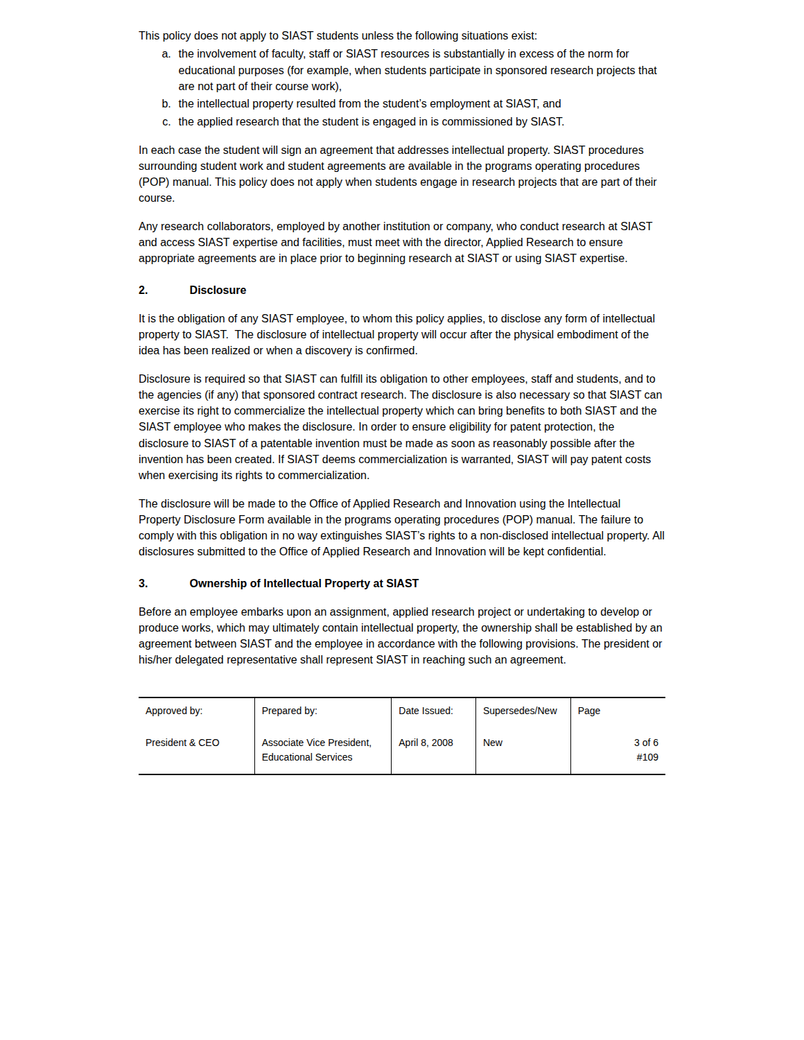This policy does not apply to SIAST students unless the following situations exist:
the involvement of faculty, staff or SIAST resources is substantially in excess of the norm for educational purposes (for example, when students participate in sponsored research projects that are not part of their course work),
the intellectual property resulted from the student’s employment at SIAST, and
the applied research that the student is engaged in is commissioned by SIAST.
In each case the student will sign an agreement that addresses intellectual property. SIAST procedures surrounding student work and student agreements are available in the programs operating procedures (POP) manual. This policy does not apply when students engage in research projects that are part of their course.
Any research collaborators, employed by another institution or company, who conduct research at SIAST and access SIAST expertise and facilities, must meet with the director, Applied Research to ensure appropriate agreements are in place prior to beginning research at SIAST or using SIAST expertise.
2. Disclosure
It is the obligation of any SIAST employee, to whom this policy applies, to disclose any form of intellectual property to SIAST. The disclosure of intellectual property will occur after the physical embodiment of the idea has been realized or when a discovery is confirmed.
Disclosure is required so that SIAST can fulfill its obligation to other employees, staff and students, and to the agencies (if any) that sponsored contract research. The disclosure is also necessary so that SIAST can exercise its right to commercialize the intellectual property which can bring benefits to both SIAST and the SIAST employee who makes the disclosure. In order to ensure eligibility for patent protection, the disclosure to SIAST of a patentable invention must be made as soon as reasonably possible after the invention has been created. If SIAST deems commercialization is warranted, SIAST will pay patent costs when exercising its rights to commercialization.
The disclosure will be made to the Office of Applied Research and Innovation using the Intellectual Property Disclosure Form available in the programs operating procedures (POP) manual. The failure to comply with this obligation in no way extinguishes SIAST’s rights to a non-disclosed intellectual property. All disclosures submitted to the Office of Applied Research and Innovation will be kept confidential.
3. Ownership of Intellectual Property at SIAST
Before an employee embarks upon an assignment, applied research project or undertaking to develop or produce works, which may ultimately contain intellectual property, the ownership shall be established by an agreement between SIAST and the employee in accordance with the following provisions. The president or his/her delegated representative shall represent SIAST in reaching such an agreement.
| Approved by: | Prepared by: | Date Issued: | Supersedes/New | Page |
| President & CEO | Associate Vice President, Educational Services | April 8, 2008 | New | 3 of 6 #109 |